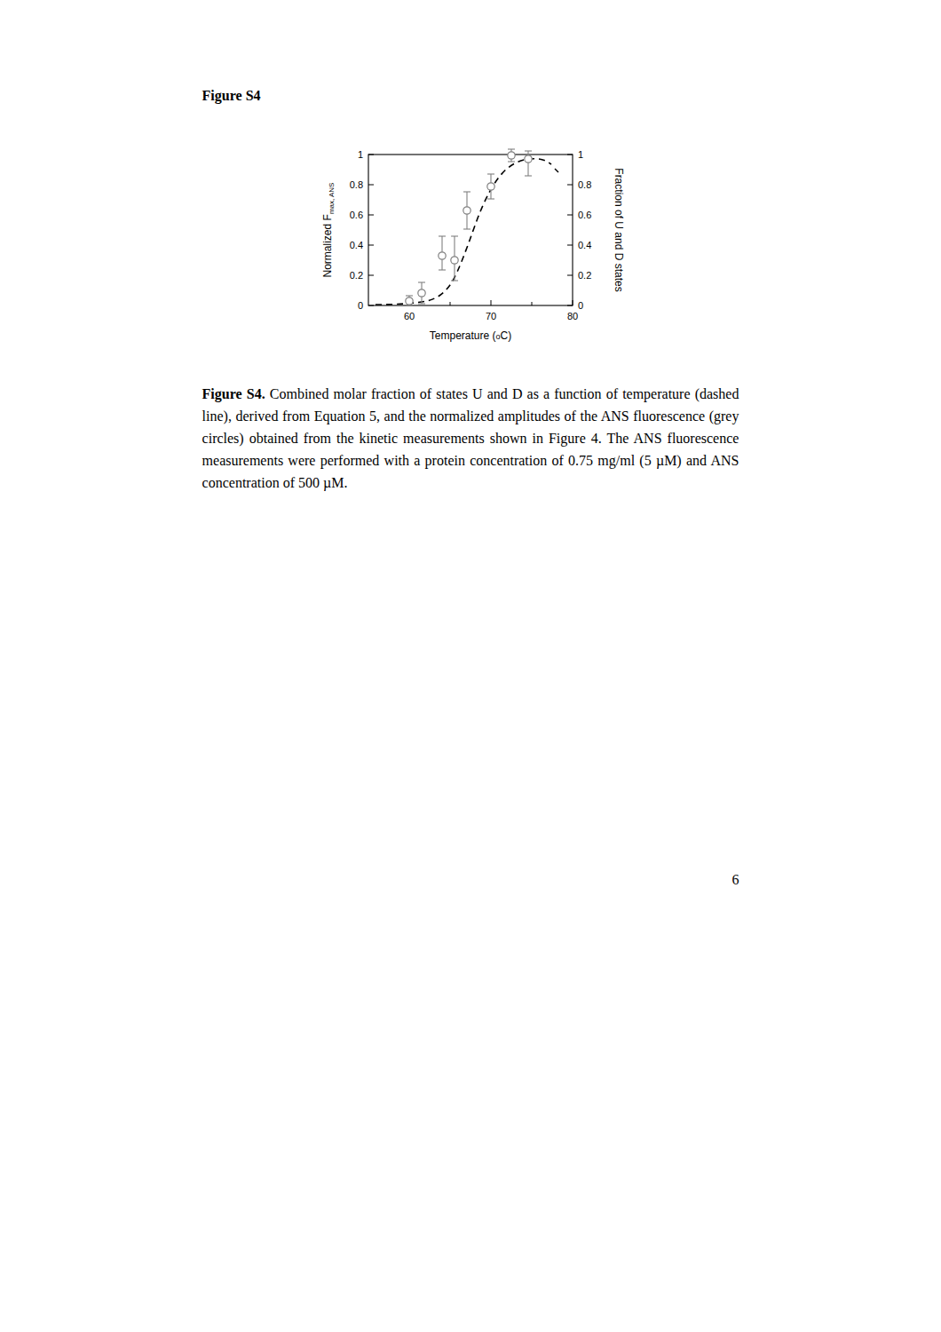Figure S4
0 0.2 0.4 0.6 0.8 1 0 0.2 0.4 0.6 0.8 1 60 70 80 Temperature (oC) Normalized Fmax, ANS Fraction of U and D states
Figure S4. Combined molar fraction of states U and D as a function of temperature (dashed line), derived from Equation 5, and the normalized amplitudes of the ANS fluorescence (grey circles) obtained from the kinetic measurements shown in Figure 4. The ANS fluorescence measurements were performed with a protein concentration of 0.75 mg/ml (5 µM) and ANS concentration of 500 µM.
6